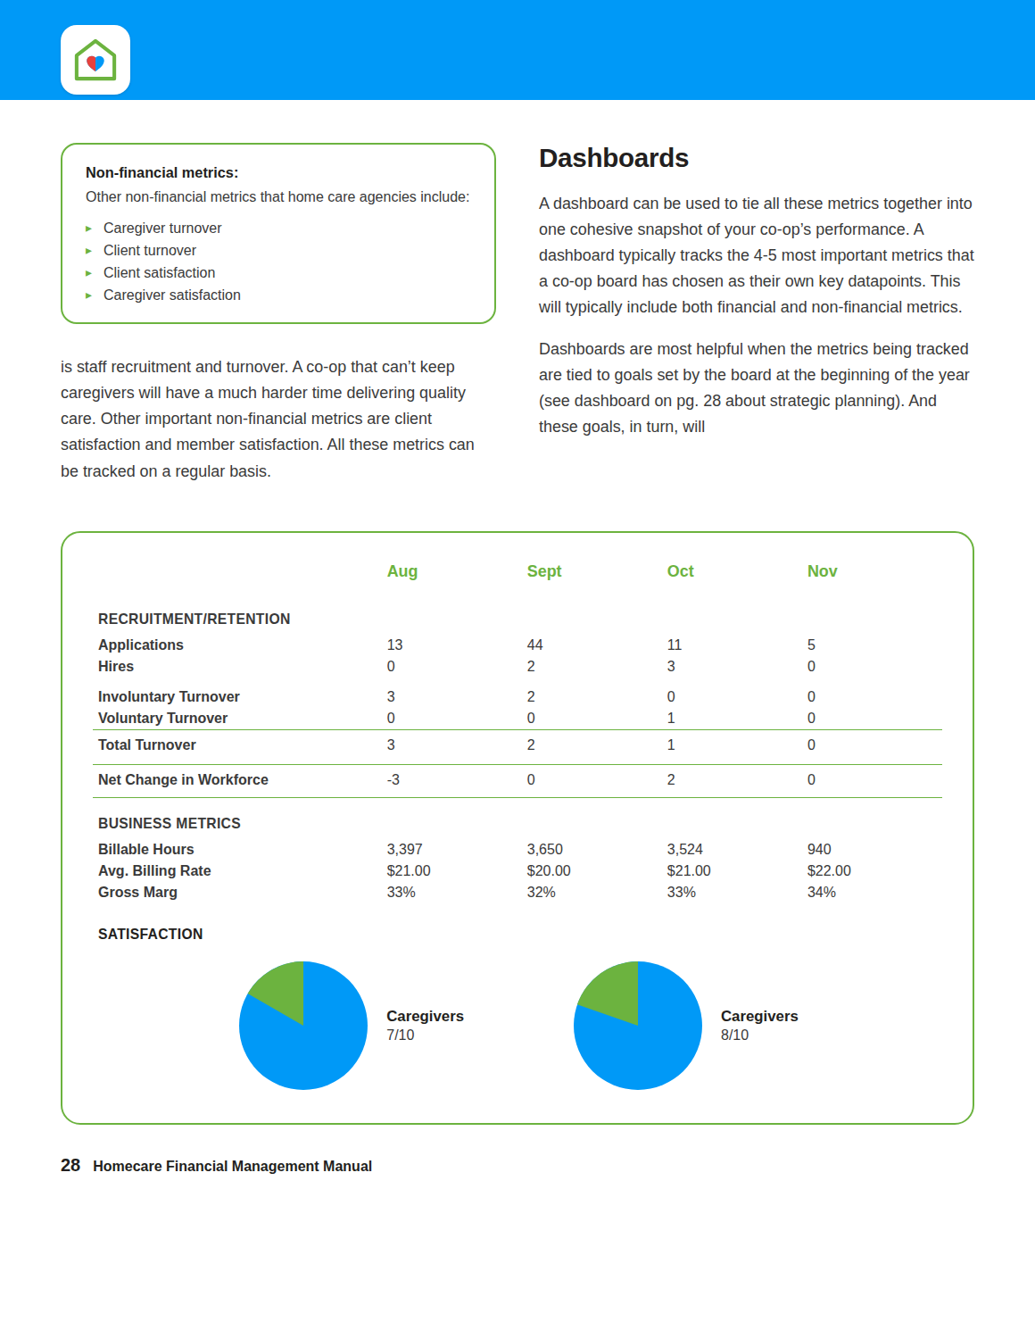Non-financial metrics:
Other non-financial metrics that home care agencies include:
Caregiver turnover
Client turnover
Client satisfaction
Caregiver satisfaction
is staff recruitment and turnover. A co-op that can’t keep caregivers will have a much harder time delivering quality care. Other important non-financial metrics are client satisfaction and member satisfaction. All these metrics can be tracked on a regular basis.
Dashboards
A dashboard can be used to tie all these metrics together into one cohesive snapshot of your co-op’s performance. A dashboard typically tracks the 4-5 most important metrics that a co-op board has chosen as their own key datapoints. This will typically include both financial and non-financial metrics.
Dashboards are most helpful when the metrics being tracked are tied to goals set by the board at the beginning of the year (see dashboard on pg. 28 about strategic planning). And these goals, in turn, will
| | Aug | Sept | Oct | Nov |
| --- | --- | --- | --- | --- |
| RECRUITMENT/RETENTION |
| Applications | 13 | 44 | 11 | 5 |
| Hires | 0 | 2 | 3 | 0 |
| Involuntary Turnover | 3 | 2 | 0 | 0 |
| Voluntary Turnover | 0 | 0 | 1 | 0 |
| Total Turnover | 3 | 2 | 1 | 0 |
| Net Change in Workforce | -3 | 0 | 2 | 0 |
| BUSINESS METRICS |
| Billable Hours | 3,397 | 3,650 | 3,524 | 940 |
| Avg. Billing Rate | $21.00 | $20.00 | $21.00 | $22.00 |
| Gross Marg | 33% | 32% | 33% | 34% |
SATISFACTION
Caregivers 7/10
Caregivers 8/10
28 Homecare Financial Management Manual